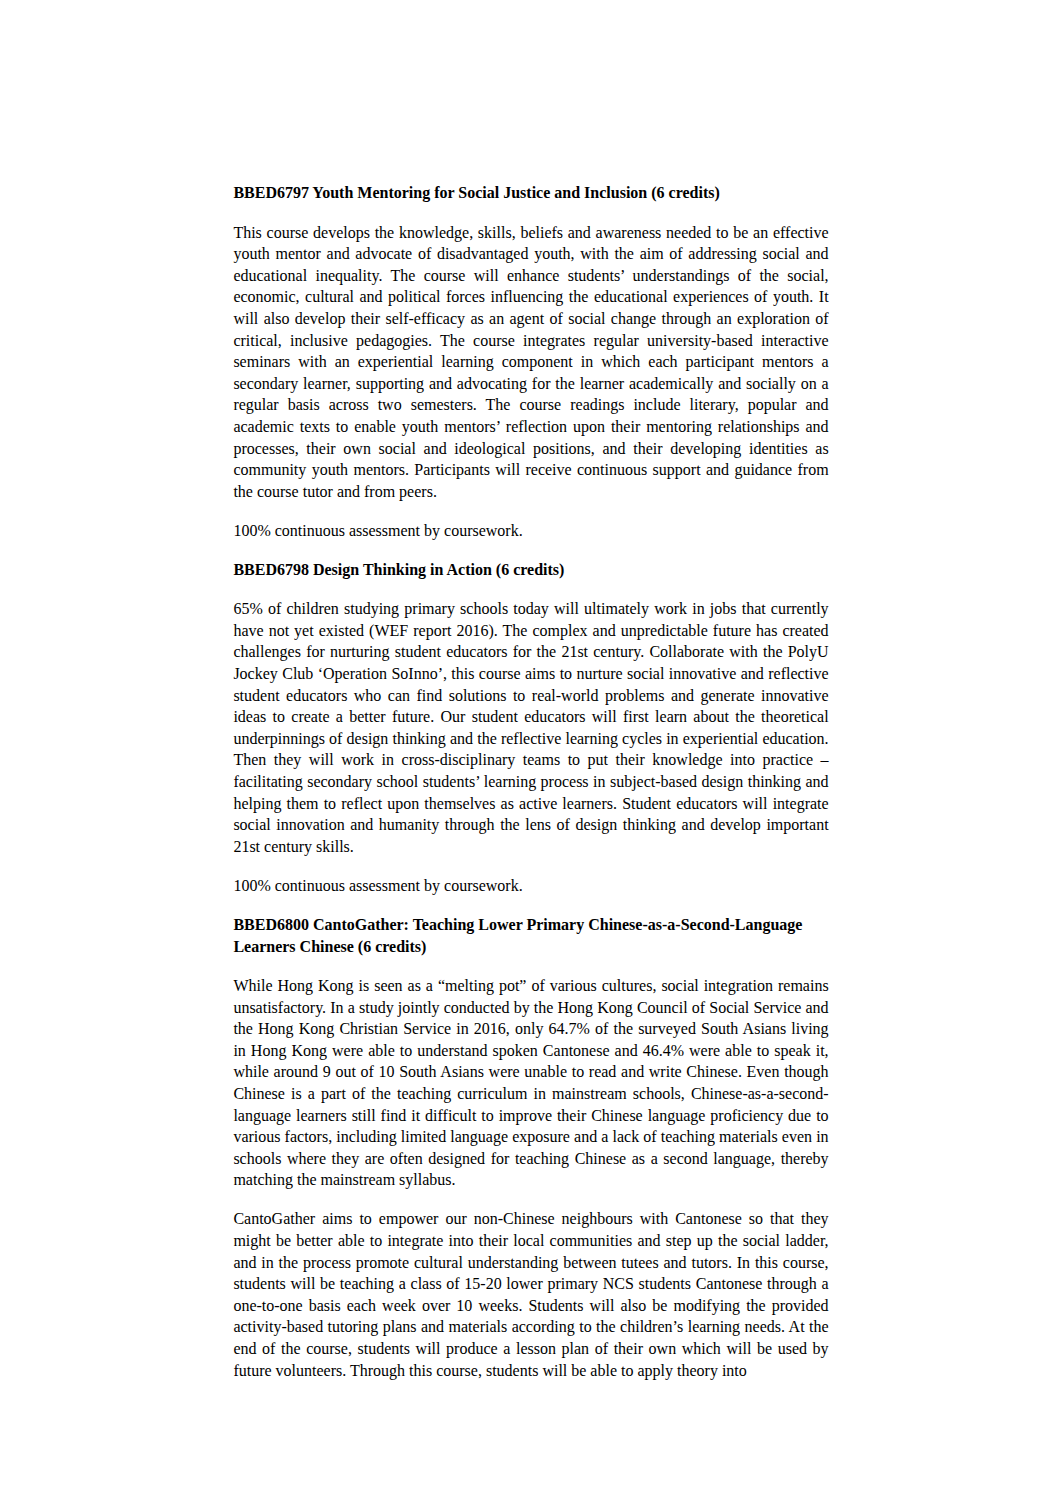BBED6797 Youth Mentoring for Social Justice and Inclusion (6 credits)
This course develops the knowledge, skills, beliefs and awareness needed to be an effective youth mentor and advocate of disadvantaged youth, with the aim of addressing social and educational inequality. The course will enhance students’ understandings of the social, economic, cultural and political forces influencing the educational experiences of youth. It will also develop their self-efficacy as an agent of social change through an exploration of critical, inclusive pedagogies. The course integrates regular university-based interactive seminars with an experiential learning component in which each participant mentors a secondary learner, supporting and advocating for the learner academically and socially on a regular basis across two semesters. The course readings include literary, popular and academic texts to enable youth mentors’ reflection upon their mentoring relationships and processes, their own social and ideological positions, and their developing identities as community youth mentors. Participants will receive continuous support and guidance from the course tutor and from peers.
100% continuous assessment by coursework.
BBED6798 Design Thinking in Action (6 credits)
65% of children studying primary schools today will ultimately work in jobs that currently have not yet existed (WEF report 2016). The complex and unpredictable future has created challenges for nurturing student educators for the 21st century. Collaborate with the PolyU Jockey Club ‘Operation SoInno’, this course aims to nurture social innovative and reflective student educators who can find solutions to real-world problems and generate innovative ideas to create a better future. Our student educators will first learn about the theoretical underpinnings of design thinking and the reflective learning cycles in experiential education. Then they will work in cross-disciplinary teams to put their knowledge into practice – facilitating secondary school students’ learning process in subject-based design thinking and helping them to reflect upon themselves as active learners. Student educators will integrate social innovation and humanity through the lens of design thinking and develop important 21st century skills.
100% continuous assessment by coursework.
BBED6800 CantoGather: Teaching Lower Primary Chinese-as-a-Second-Language Learners Chinese (6 credits)
While Hong Kong is seen as a “melting pot” of various cultures, social integration remains unsatisfactory. In a study jointly conducted by the Hong Kong Council of Social Service and the Hong Kong Christian Service in 2016, only 64.7% of the surveyed South Asians living in Hong Kong were able to understand spoken Cantonese and 46.4% were able to speak it, while around 9 out of 10 South Asians were unable to read and write Chinese. Even though Chinese is a part of the teaching curriculum in mainstream schools, Chinese-as-a-second-language learners still find it difficult to improve their Chinese language proficiency due to various factors, including limited language exposure and a lack of teaching materials even in schools where they are often designed for teaching Chinese as a second language, thereby matching the mainstream syllabus.
CantoGather aims to empower our non-Chinese neighbours with Cantonese so that they might be better able to integrate into their local communities and step up the social ladder, and in the process promote cultural understanding between tutees and tutors. In this course, students will be teaching a class of 15-20 lower primary NCS students Cantonese through a one-to-one basis each week over 10 weeks. Students will also be modifying the provided activity-based tutoring plans and materials according to the children’s learning needs. At the end of the course, students will produce a lesson plan of their own which will be used by future volunteers. Through this course, students will be able to apply theory into